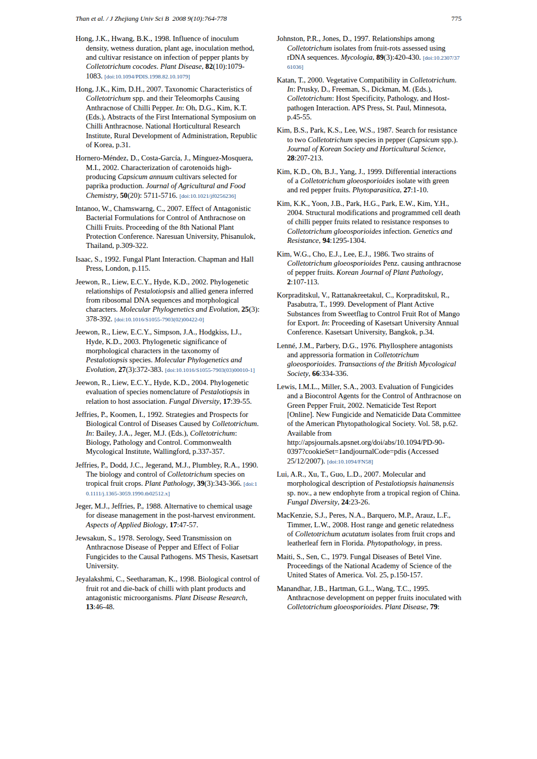Than et al. / J Zhejiang Univ Sci B 2008 9(10):764-778 775
Hong, J.K., Hwang, B.K., 1998. Influence of inoculum density, wetness duration, plant age, inoculation method, and cultivar resistance on infection of pepper plants by Colletotrichum cocodes. Plant Disease, 82(10):1079-1083. [doi:10.1094/PDIS.1998.82.10.1079]
Hong, J.K., Kim, D.H., 2007. Taxonomic Characteristics of Colletotrichum spp. and their Teleomorphs Causing Anthracnose of Chilli Pepper. In: Oh, D.G., Kim, K.T. (Eds.), Abstracts of the First International Symposium on Chilli Anthracnose. National Horticultural Research Institute, Rural Development of Administration, Republic of Korea, p.31.
Hornero-Méndez, D., Costa-García, J., Mínguez-Mosquera, M.I., 2002. Characterization of carotenoids high-producing Capsicum annuum cultivars selected for paprika production. Journal of Agricultural and Food Chemistry, 50(20): 5711-5716. [doi:10.1021/jf0256236]
Intanoo, W., Chamswarng, C., 2007. Effect of Antagonistic Bacterial Formulations for Control of Anthracnose on Chilli Fruits. Proceeding of the 8th National Plant Protection Conference. Naresuan University, Phisanulok, Thailand, p.309-322.
Isaac, S., 1992. Fungal Plant Interaction. Chapman and Hall Press, London, p.115.
Jeewon, R., Liew, E.C.Y., Hyde, K.D., 2002. Phylogenetic relationships of Pestalotiopsis and allied genera inferred from ribosomal DNA sequences and morphological characters. Molecular Phylogenetics and Evolution, 25(3): 378-392. [doi:10.1016/S1055-7903(02)00422-0]
Jeewon, R., Liew, E.C.Y., Simpson, J.A., Hodgkiss, I.J., Hyde, K.D., 2003. Phylogenetic significance of morphological characters in the taxonomy of Pestalotiopsis species. Molecular Phylogenetics and Evolution, 27(3):372-383. [doi:10.1016/S1055-7903(03)00010-1]
Jeewon, R., Liew, E.C.Y., Hyde, K.D., 2004. Phylogenetic evaluation of species nomenclature of Pestalotiopsis in relation to host association. Fungal Diversity, 17:39-55.
Jeffries, P., Koomen, I., 1992. Strategies and Prospects for Biological Control of Diseases Caused by Colletotrichum. In: Bailey, J.A., Jeger, M.J. (Eds.), Colletotrichum: Biology, Pathology and Control. Commonwealth Mycological Institute, Wallingford, p.337-357.
Jeffries, P., Dodd, J.C., Jegerand, M.J., Plumbley, R.A., 1990. The biology and control of Colletotrichum species on tropical fruit crops. Plant Pathology, 39(3):343-366. [doi:10.1111/j.1365-3059.1990.tb02512.x]
Jeger, M.J., Jeffries, P., 1988. Alternative to chemical usage for disease management in the post-harvest environment. Aspects of Applied Biology, 17:47-57.
Jewsakun, S., 1978. Serology, Seed Transmission on Anthracnose Disease of Pepper and Effect of Foliar Fungicides to the Causal Pathogens. MS Thesis, Kasetsart University.
Jeyalakshmi, C., Seetharaman, K., 1998. Biological control of fruit rot and die-back of chilli with plant products and antagonistic microorganisms. Plant Disease Research, 13:46-48.
Johnston, P.R., Jones, D., 1997. Relationships among Colletotrichum isolates from fruit-rots assessed using rDNA sequences. Mycologia, 89(3):420-430. [doi:10.2307/3761036]
Katan, T., 2000. Vegetative Compatibility in Colletotrichum. In: Prusky, D., Freeman, S., Dickman, M. (Eds.), Colletotrichum: Host Specificity, Pathology, and Host-pathogen Interaction. APS Press, St. Paul, Minnesota, p.45-55.
Kim, B.S., Park, K.S., Lee, W.S., 1987. Search for resistance to two Colletotrichum species in pepper (Capsicum spp.). Journal of Korean Society and Horticultural Science, 28:207-213.
Kim, K.D., Oh, B.J., Yang, J., 1999. Differential interactions of a Colletotrichum gloeosporioides isolate with green and red pepper fruits. Phytoparasitica, 27:1-10.
Kim, K.K., Yoon, J.B., Park, H.G., Park, E.W., Kim, Y.H., 2004. Structural modifications and programmed cell death of chilli pepper fruits related to resistance responses to Colletotrichum gloeosporioides infection. Genetics and Resistance, 94:1295-1304.
Kim, W.G., Cho, E.J., Lee, E.J., 1986. Two strains of Colletotrichum gloeosporioides Penz. causing anthracnose of pepper fruits. Korean Journal of Plant Pathology, 2:107-113.
Korpraditskul, V., Rattanakreetakul, C., Korpraditskul, R., Pasabutra, T., 1999. Development of Plant Active Substances from Sweetflag to Control Fruit Rot of Mango for Export. In: Proceeding of Kasetsart University Annual Conference. Kasetsart University, Bangkok, p.34.
Lenné, J.M., Parbery, D.G., 1976. Phyllosphere antagonists and appressoria formation in Colletotrichum gloeosporioides. Transactions of the British Mycological Society, 66:334-336.
Lewis, I.M.L., Miller, S.A., 2003. Evaluation of Fungicides and a Biocontrol Agents for the Control of Anthracnose on Green Pepper Fruit, 2002. Nematicide Test Report [Online]. New Fungicide and Nematicide Data Committee of the American Phytopathological Society. Vol. 58, p.62. Available from http://apsjournals.apsnet.org/doi/abs/10.1094/PD-90-0397?cookieSet=1andjournalCode=pdis (Accessed 25/12/2007). [doi:10.1094/FN58]
Lui, A.R., Xu, T., Guo, L.D., 2007. Molecular and morphological description of Pestalotiopsis hainanensis sp. nov., a new endophyte from a tropical region of China. Fungal Diversity, 24:23-26.
MacKenzie, S.J., Peres, N.A., Barquero, M.P., Arauz, L.F., Timmer, L.W., 2008. Host range and genetic relatedness of Colletotrichum acutatum isolates from fruit crops and leatherleaf fern in Florida. Phytopathology, in press.
Maiti, S., Sen, C., 1979. Fungal Diseases of Betel Vine. Proceedings of the National Academy of Science of the United States of America. Vol. 25, p.150-157.
Manandhar, J.B., Hartman, G.L., Wang, T.C., 1995. Anthracnose development on pepper fruits inoculated with Colletotrichum gloeosporioides. Plant Disease, 79: